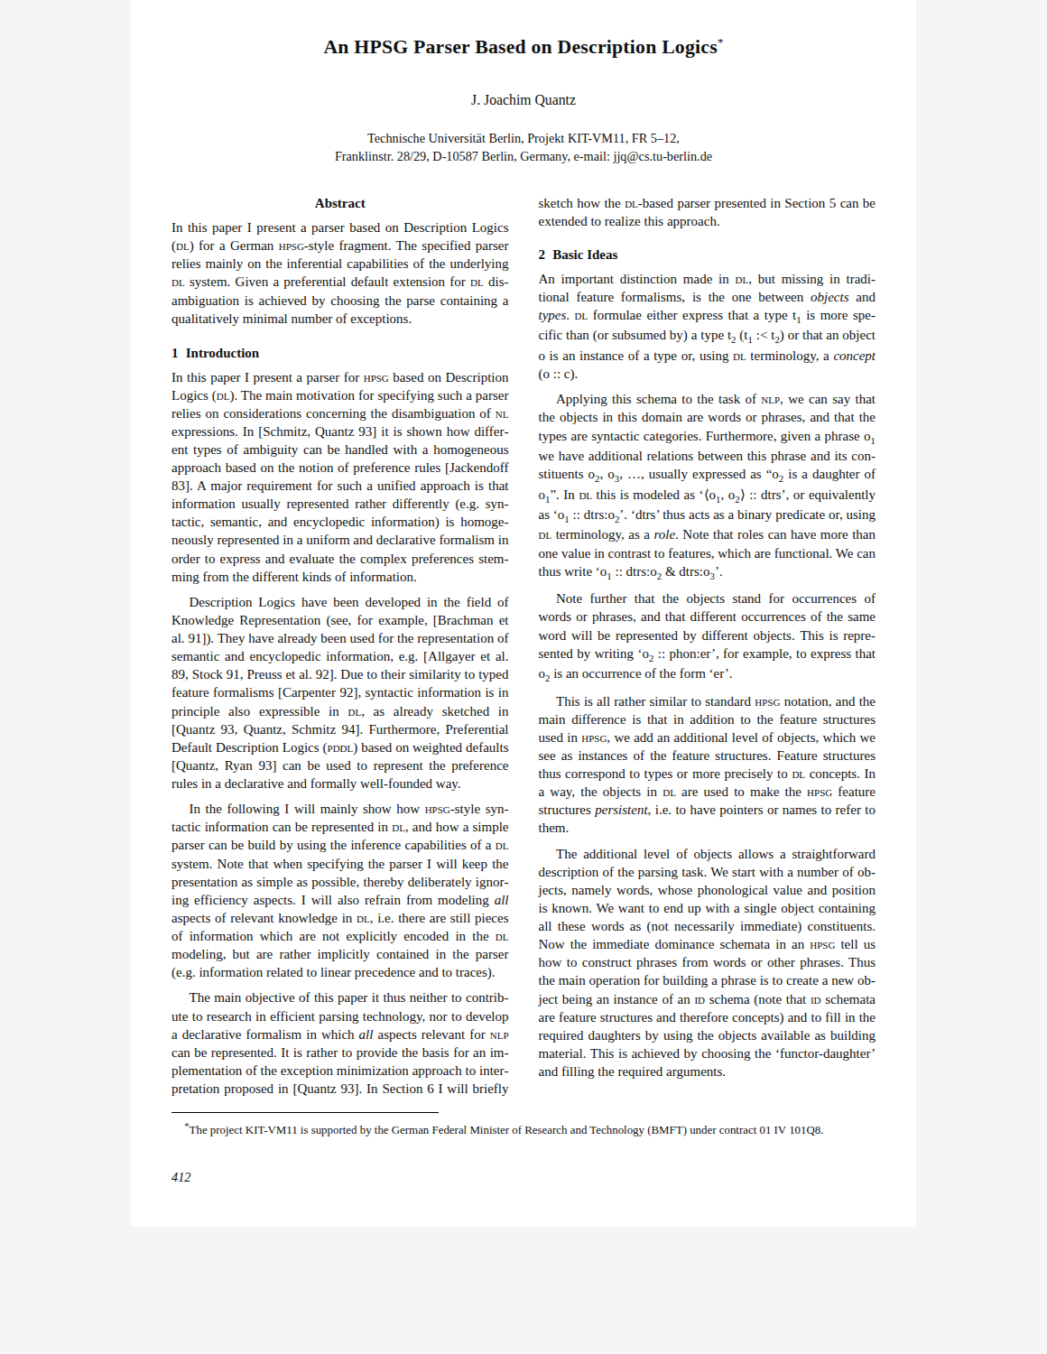An HPSG Parser Based on Description Logics*
J. Joachim Quantz
Technische Universität Berlin, Projekt KIT-VM11, FR 5–12,
Franklinstr. 28/29, D-10587 Berlin, Germany, e-mail: jjq@cs.tu-berlin.de
Abstract
In this paper I present a parser based on Description Logics (dl) for a German hpsg-style fragment. The specified parser relies mainly on the inferential capabilities of the underlying dl system. Given a preferential default extension for dl disambiguation is achieved by choosing the parse containing a qualitatively minimal number of exceptions.
1 Introduction
In this paper I present a parser for hpsg based on Description Logics (dl). The main motivation for specifying such a parser relies on considerations concerning the disambiguation of nl expressions. In [Schmitz, Quantz 93] it is shown how different types of ambiguity can be handled with a homogeneous approach based on the notion of preference rules [Jackendoff 83]. A major requirement for such a unified approach is that information usually represented rather differently (e.g. syntactic, semantic, and encyclopedic information) is homogeneously represented in a uniform and declarative formalism in order to express and evaluate the complex preferences stemming from the different kinds of information.
Description Logics have been developed in the field of Knowledge Representation (see, for example, [Brachman et al. 91]). They have already been used for the representation of semantic and encyclopedic information, e.g. [Allgayer et al. 89, Stock 91, Preuss et al. 92]. Due to their similarity to typed feature formalisms [Carpenter 92], syntactic information is in principle also expressible in dl, as already sketched in [Quantz 93, Quantz, Schmitz 94]. Furthermore, Preferential Default Description Logics (pddl) based on weighted defaults [Quantz, Ryan 93] can be used to represent the preference rules in a declarative and formally well-founded way.
In the following I will mainly show how hpsg-style syntactic information can be represented in dl, and how a simple parser can be build by using the inference capabilities of a dl system. Note that when specifying the parser I will keep the presentation as simple as possible, thereby deliberately ignoring efficiency aspects. I will also refrain from modeling all aspects of relevant knowledge in dl, i.e. there are still pieces of information which are not explicitly encoded in the dl modeling, but are rather implicitly contained in the parser (e.g. information related to linear precedence and to traces).
The main objective of this paper it thus neither to contribute to research in efficient parsing technology, nor to develop a declarative formalism in which all aspects relevant for nlp can be represented. It is rather to provide the basis for an implementation of the exception minimization approach to interpretation proposed in [Quantz 93]. In Section 6 I will briefly sketch how the dl-based parser presented in Section 5 can be extended to realize this approach.
2 Basic Ideas
An important distinction made in dl, but missing in traditional feature formalisms, is the one between objects and types. dl formulae either express that a type t1 is more specific than (or subsumed by) a type t2 (t1 :< t2) or that an object o is an instance of a type or, using dl terminology, a concept (o :: c).
Applying this schema to the task of nlp, we can say that the objects in this domain are words or phrases, and that the types are syntactic categories. Furthermore, given a phrase o1 we have additional relations between this phrase and its constituents o2, o3, …, usually expressed as “o2 is a daughter of o1”. In dl this is modeled as ‘⟨o1, o2⟩ :: dtrs’, or equivalently as ‘o1 :: dtrs:o2’. ‘dtrs’ thus acts as a binary predicate or, using dl terminology, as a role. Note that roles can have more than one value in contrast to features, which are functional. We can thus write ‘o1 :: dtrs:o2 & dtrs:o3’.
Note further that the objects stand for occurrences of words or phrases, and that different occurrences of the same word will be represented by different objects. This is represented by writing ‘o2 :: phon:er’, for example, to express that o2 is an occurrence of the form ‘er’.
This is all rather similar to standard hpsg notation, and the main difference is that in addition to the feature structures used in hpsg, we add an additional level of objects, which we see as instances of the feature structures. Feature structures thus correspond to types or more precisely to dl concepts. In a way, the objects in dl are used to make the hpsg feature structures persistent, i.e. to have pointers or names to refer to them.
The additional level of objects allows a straightforward description of the parsing task. We start with a number of objects, namely words, whose phonological value and position is known. We want to end up with a single object containing all these words as (not necessarily immediate) constituents. Now the immediate dominance schemata in an hpsg tell us how to construct phrases from words or other phrases. Thus the main operation for building a phrase is to create a new object being an instance of an id schema (note that id schemata are feature structures and therefore concepts) and to fill in the required daughters by using the objects available as building material. This is achieved by choosing the ‘functor-daughter’ and filling the required arguments.
*The project KIT-VM11 is supported by the German Federal Minister of Research and Technology (BMFT) under contract 01 IV 101Q8.
412